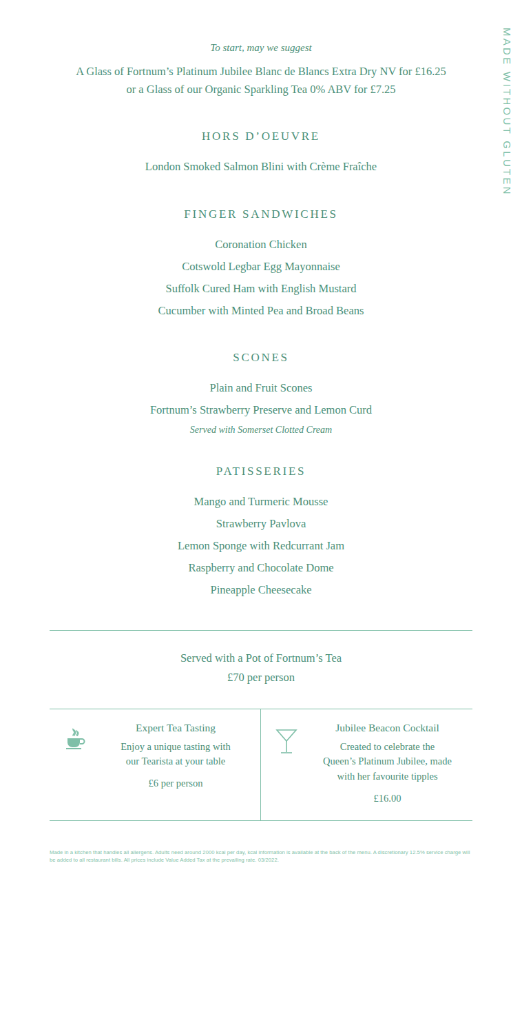Made Without Gluten
To start, may we suggest
A Glass of Fortnum’s Platinum Jubilee Blanc de Blancs Extra Dry NV for £16.25
or a Glass of our Organic Sparkling Tea 0% ABV for £7.25
Hors d’oeuvre
London Smoked Salmon Blini with Crème Fraîche
Finger Sandwiches
Coronation Chicken
Cotswold Legbar Egg Mayonnaise
Suffolk Cured Ham with English Mustard
Cucumber with Minted Pea and Broad Beans
Scones
Plain and Fruit Scones
Fortnum’s Strawberry Preserve and Lemon Curd
Served with Somerset Clotted Cream
Patisseries
Mango and Turmeric Mousse
Strawberry Pavlova
Lemon Sponge with Redcurrant Jam
Raspberry and Chocolate Dome
Pineapple Cheesecake
Served with a Pot of Fortnum’s Tea
£70 per person
Expert Tea Tasting
Enjoy a unique tasting with
our Tearista at your table
£6 per person
Jubilee Beacon Cocktail
Created to celebrate the
Queen’s Platinum Jubilee, made
with her favourite tipples
£16.00
Made in a kitchen that handles all allergens. Adults need around 2000 kcal per day, kcal information is available at the back of the menu. A discretionary 12.5% service charge will be added to all restaurant bills. All prices include Value Added Tax at the prevailing rate. 03/2022.